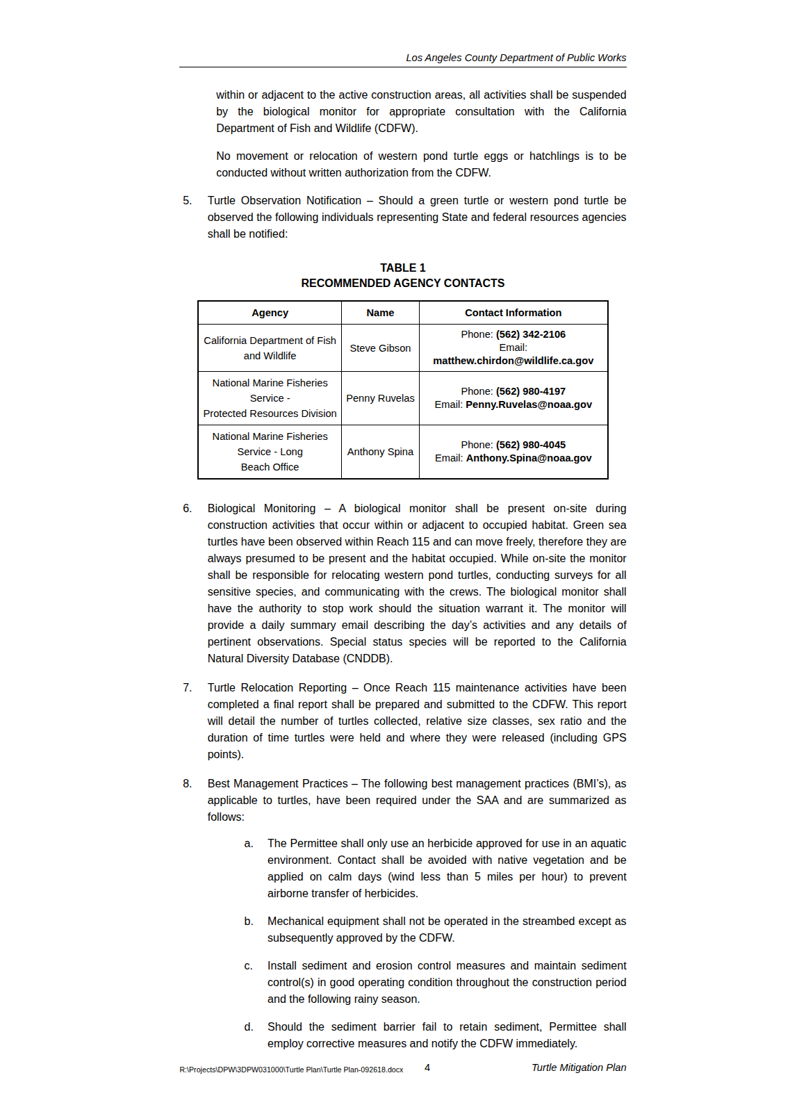Los Angeles County Department of Public Works
within or adjacent to the active construction areas, all activities shall be suspended by the biological monitor for appropriate consultation with the California Department of Fish and Wildlife (CDFW).
No movement or relocation of western pond turtle eggs or hatchlings is to be conducted without written authorization from the CDFW.
Turtle Observation Notification – Should a green turtle or western pond turtle be observed the following individuals representing State and federal resources agencies shall be notified:
TABLE 1
RECOMMENDED AGENCY CONTACTS
| Agency | Name | Contact Information |
| --- | --- | --- |
| California Department of Fish and Wildlife | Steve Gibson | Phone: (562) 342-2106 Email: matthew.chirdon@wildlife.ca.gov |
| National Marine Fisheries Service - Protected Resources Division | Penny Ruvelas | Phone: (562) 980-4197 Email: Penny.Ruvelas@noaa.gov |
| National Marine Fisheries Service - Long Beach Office | Anthony Spina | Phone: (562) 980-4045 Email: Anthony.Spina@noaa.gov |
Biological Monitoring – A biological monitor shall be present on-site during construction activities that occur within or adjacent to occupied habitat. Green sea turtles have been observed within Reach 115 and can move freely, therefore they are always presumed to be present and the habitat occupied. While on-site the monitor shall be responsible for relocating western pond turtles, conducting surveys for all sensitive species, and communicating with the crews. The biological monitor shall have the authority to stop work should the situation warrant it. The monitor will provide a daily summary email describing the day’s activities and any details of pertinent observations. Special status species will be reported to the California Natural Diversity Database (CNDDB).
Turtle Relocation Reporting – Once Reach 115 maintenance activities have been completed a final report shall be prepared and submitted to the CDFW. This report will detail the number of turtles collected, relative size classes, sex ratio and the duration of time turtles were held and where they were released (including GPS points).
Best Management Practices – The following best management practices (BMI’s), as applicable to turtles, have been required under the SAA and are summarized as follows:
The Permittee shall only use an herbicide approved for use in an aquatic environment. Contact shall be avoided with native vegetation and be applied on calm days (wind less than 5 miles per hour) to prevent airborne transfer of herbicides.
Mechanical equipment shall not be operated in the streambed except as subsequently approved by the CDFW.
Install sediment and erosion control measures and maintain sediment control(s) in good operating condition throughout the construction period and the following rainy season.
Should the sediment barrier fail to retain sediment, Permittee shall employ corrective measures and notify the CDFW immediately.
R:\Projects\DPW\3DPW031000\Turtle Plan\Turtle Plan-092618.docx
4
Turtle Mitigation Plan